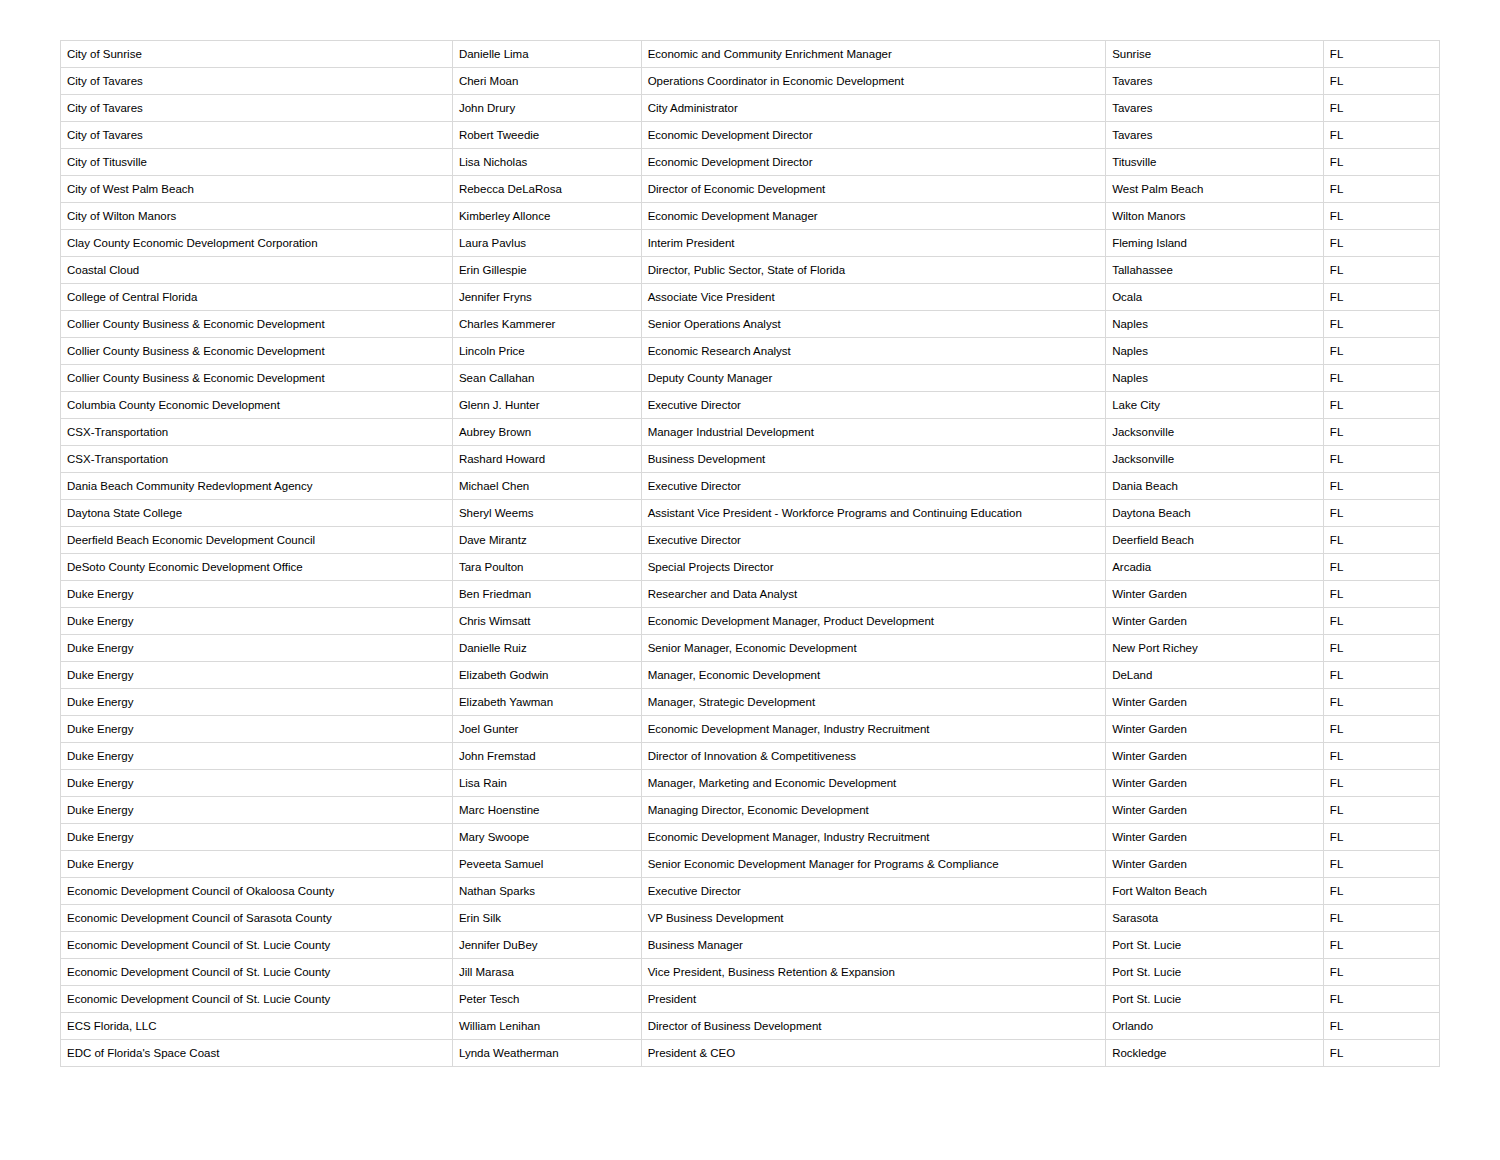| City of Sunrise | Danielle Lima | Economic and Community Enrichment Manager | Sunrise | FL |
| City of Tavares | Cheri Moan | Operations Coordinator in Economic Development | Tavares | FL |
| City of Tavares | John Drury | City Administrator | Tavares | FL |
| City of Tavares | Robert Tweedie | Economic Development Director | Tavares | FL |
| City of Titusville | Lisa Nicholas | Economic Development Director | Titusville | FL |
| City of West Palm Beach | Rebecca DeLaRosa | Director of Economic Development | West Palm Beach | FL |
| City of Wilton Manors | Kimberley Allonce | Economic Development Manager | Wilton Manors | FL |
| Clay County Economic Development Corporation | Laura Pavlus | Interim President | Fleming Island | FL |
| Coastal Cloud | Erin Gillespie | Director, Public Sector, State of Florida | Tallahassee | FL |
| College of Central Florida | Jennifer Fryns | Associate Vice President | Ocala | FL |
| Collier County Business & Economic Development | Charles Kammerer | Senior Operations Analyst | Naples | FL |
| Collier County Business & Economic Development | Lincoln Price | Economic Research Analyst | Naples | FL |
| Collier County Business & Economic Development | Sean Callahan | Deputy County Manager | Naples | FL |
| Columbia County Economic Development | Glenn J. Hunter | Executive Director | Lake City | FL |
| CSX-Transportation | Aubrey Brown | Manager Industrial Development | Jacksonville | FL |
| CSX-Transportation | Rashard Howard | Business Development | Jacksonville | FL |
| Dania Beach Community Redevlopment Agency | Michael Chen | Executive Director | Dania Beach | FL |
| Daytona State College | Sheryl Weems | Assistant Vice President - Workforce Programs and Continuing Education | Daytona Beach | FL |
| Deerfield Beach Economic Development Council | Dave Mirantz | Executive Director | Deerfield Beach | FL |
| DeSoto County Economic Development Office | Tara Poulton | Special Projects Director | Arcadia | FL |
| Duke Energy | Ben Friedman | Researcher and Data Analyst | Winter Garden | FL |
| Duke Energy | Chris Wimsatt | Economic Development Manager, Product Development | Winter Garden | FL |
| Duke Energy | Danielle Ruiz | Senior Manager, Economic Development | New Port Richey | FL |
| Duke Energy | Elizabeth Godwin | Manager, Economic Development | DeLand | FL |
| Duke Energy | Elizabeth Yawman | Manager, Strategic Development | Winter Garden | FL |
| Duke Energy | Joel Gunter | Economic Development Manager, Industry Recruitment | Winter Garden | FL |
| Duke Energy | John Fremstad | Director of Innovation & Competitiveness | Winter Garden | FL |
| Duke Energy | Lisa Rain | Manager, Marketing and Economic Development | Winter Garden | FL |
| Duke Energy | Marc Hoenstine | Managing Director, Economic Development | Winter Garden | FL |
| Duke Energy | Mary Swoope | Economic Development Manager, Industry Recruitment | Winter Garden | FL |
| Duke Energy | Peveeta Samuel | Senior Economic Development Manager for Programs & Compliance | Winter Garden | FL |
| Economic Development Council of Okaloosa County | Nathan Sparks | Executive Director | Fort Walton Beach | FL |
| Economic Development Council of Sarasota County | Erin Silk | VP Business Development | Sarasota | FL |
| Economic Development Council of St. Lucie County | Jennifer DuBey | Business Manager | Port St. Lucie | FL |
| Economic Development Council of St. Lucie County | Jill Marasa | Vice President, Business Retention & Expansion | Port St. Lucie | FL |
| Economic Development Council of St. Lucie County | Peter Tesch | President | Port St. Lucie | FL |
| ECS Florida, LLC | William Lenihan | Director of Business Development | Orlando | FL |
| EDC of Florida's Space Coast | Lynda Weatherman | President & CEO | Rockledge | FL |